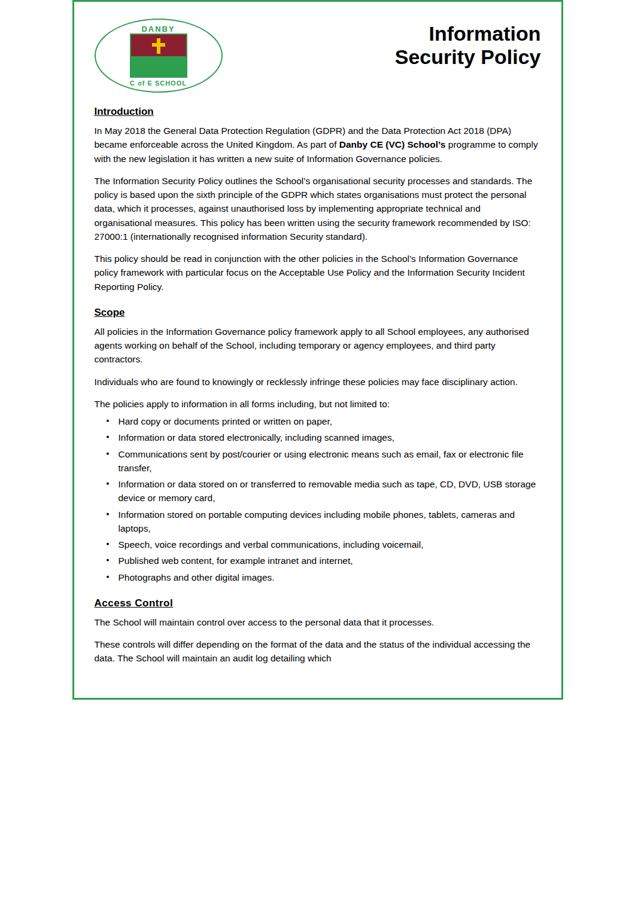DANBY
C of E SCHOOL
Information
Security Policy
Introduction
In May 2018 the General Data Protection Regulation (GDPR) and the Data Protection Act 2018 (DPA) became enforceable across the United Kingdom. As part of Danby CE (VC) School’s programme to comply with the new legislation it has written a new suite of Information Governance policies.
The Information Security Policy outlines the School’s organisational security processes and standards. The policy is based upon the sixth principle of the GDPR which states organisations must protect the personal data, which it processes, against unauthorised loss by implementing appropriate technical and organisational measures. This policy has been written using the security framework recommended by ISO: 27000:1 (internationally recognised information Security standard).
This policy should be read in conjunction with the other policies in the School’s Information Governance policy framework with particular focus on the Acceptable Use Policy and the Information Security Incident Reporting Policy.
Scope
All policies in the Information Governance policy framework apply to all School employees, any authorised agents working on behalf of the School, including temporary or agency employees, and third party contractors.
Individuals who are found to knowingly or recklessly infringe these policies may face disciplinary action.
The policies apply to information in all forms including, but not limited to:
Hard copy or documents printed or written on paper,
Information or data stored electronically, including scanned images,
Communications sent by post/courier or using electronic means such as email, fax or electronic file transfer,
Information or data stored on or transferred to removable media such as tape, CD, DVD, USB storage device or memory card,
Information stored on portable computing devices including mobile phones, tablets, cameras and laptops,
Speech, voice recordings and verbal communications, including voicemail,
Published web content, for example intranet and internet,
Photographs and other digital images.
Access Control
The School will maintain control over access to the personal data that it processes.
These controls will differ depending on the format of the data and the status of the individual accessing the data. The School will maintain an audit log detailing which